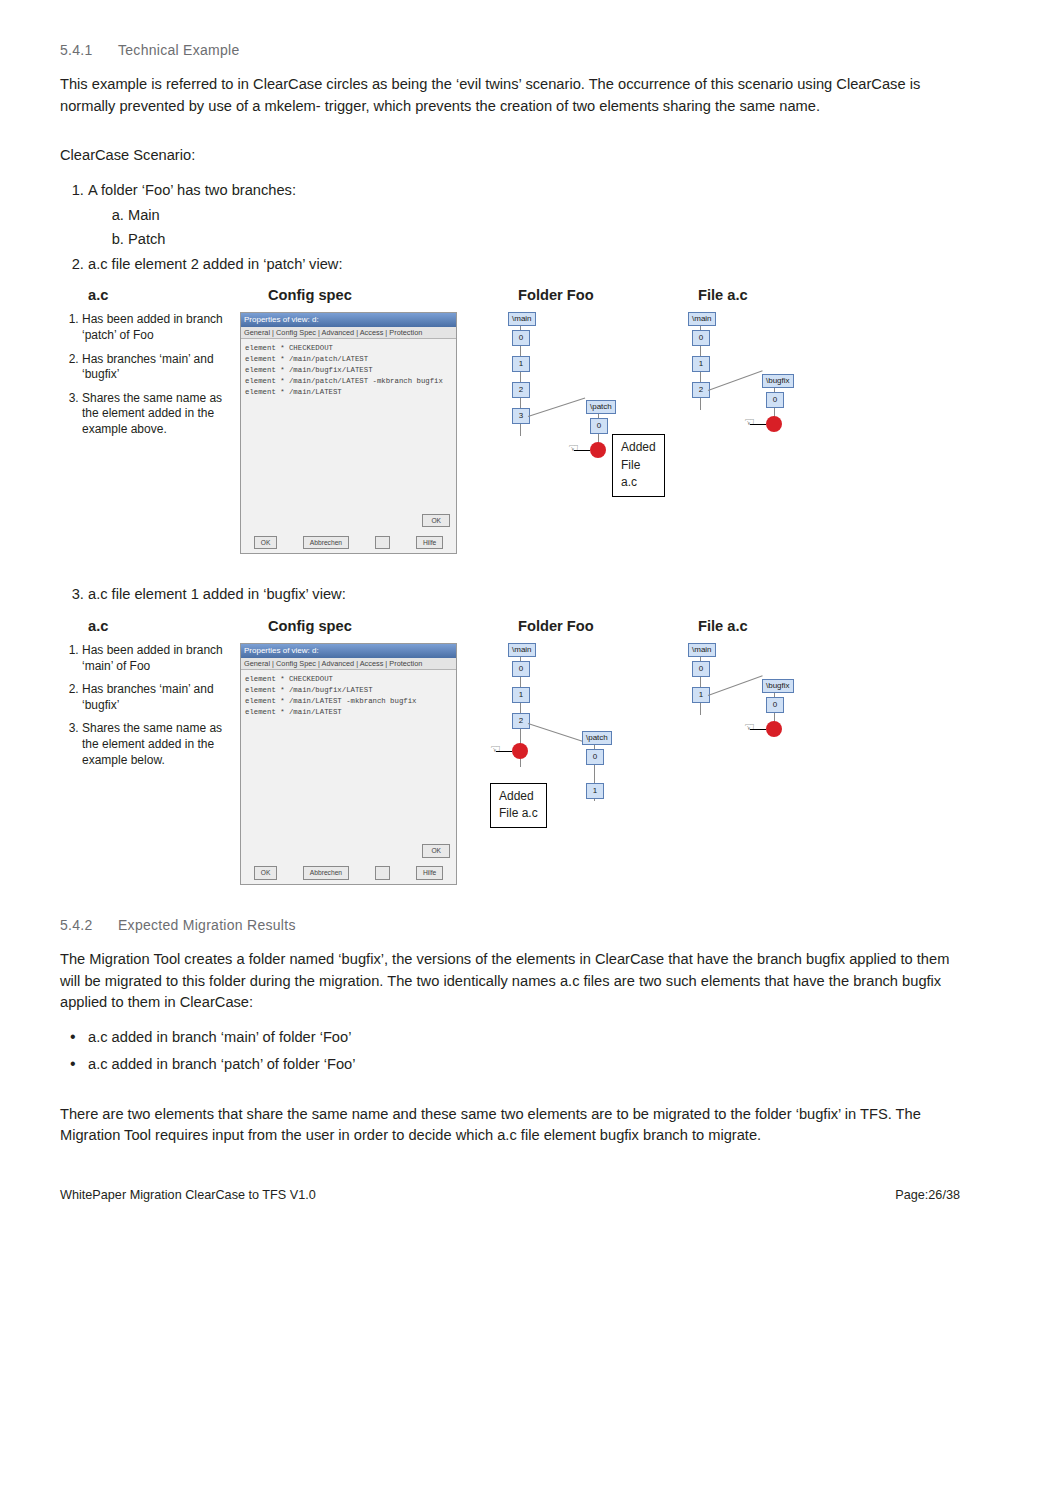5.4.1 Technical Example
This example is referred to in ClearCase circles as being the ‘evil twins’ scenario. The occurrence of this scenario using ClearCase is normally prevented by use of a mkelem- trigger, which prevents the creation of two elements sharing the same name.
ClearCase Scenario:
A folder ‘Foo’ has two branches:
Main
Patch
a.c file element 2 added in ‘patch’ view:
a.c
Config spec
Folder Foo
File a.c
Has been added in branch ‘patch’ of Foo
Has branches ‘main’ and ‘bugfix’
Shares the same name as the element added in the example above.
Properties of view: d:
General | Config Spec | Advanced | Access | Protection
element * CHECKEDOUT
element * /main/patch/LATEST
element * /main/bugfix/LATEST
element * /main/patch/LATEST -mkbranch bugfix
element * /main/LATEST
OK
OK Abbrechen Hilfe
\main
0
1
2
3
\patch
0
☜
Added
File a.c
\main
0
1
2
\bugfix
0
☜
a.c file element 1 added in ‘bugfix’ view:
a.c
Config spec
Folder Foo
File a.c
Has been added in branch ‘main’ of Foo
Has branches ‘main’ and ‘bugfix’
Shares the same name as the element added in the example below.
Properties of view: d:
General | Config Spec | Advanced | Access | Protection
element * CHECKEDOUT
element * /main/bugfix/LATEST
element * /main/LATEST -mkbranch bugfix
element * /main/LATEST
OK
OK Abbrechen Hilfe
\main
0
1
2
☜
\patch
0
1
Added
File a.c
\main
0
1
\bugfix
0
☜
5.4.2 Expected Migration Results
The Migration Tool creates a folder named ‘bugfix’, the versions of the elements in ClearCase that have the branch bugfix applied to them will be migrated to this folder during the migration. The two identically names a.c files are two such elements that have the branch bugfix applied to them in ClearCase:
a.c added in branch ‘main’ of folder ‘Foo’
a.c added in branch ‘patch’ of folder ‘Foo’
There are two elements that share the same name and these same two elements are to be migrated to the folder ‘bugfix’ in TFS. The Migration Tool requires input from the user in order to decide which a.c file element bugfix branch to migrate.
WhitePaper Migration ClearCase to TFS V1.0
Page:26/38